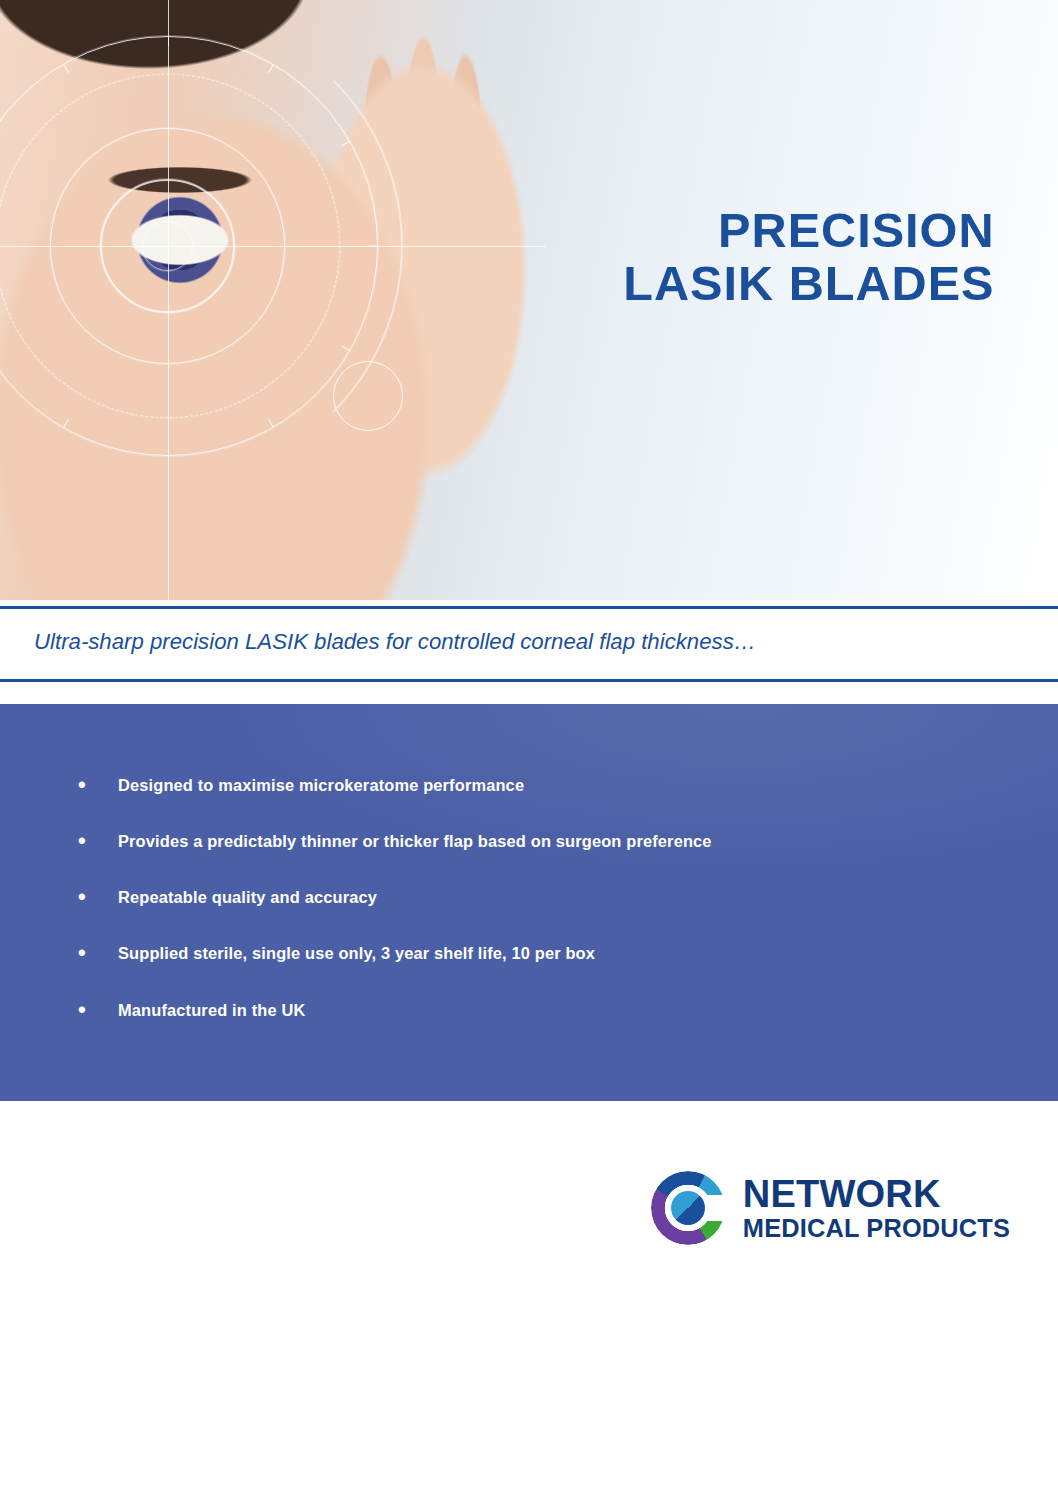Precision LASIK Blades
Ultra-sharp precision LASIK blades for controlled corneal flap thickness…
Designed to maximise microkeratome performance
Provides a predictably thinner or thicker flap based on surgeon preference
Repeatable quality and accuracy
Supplied sterile, single use only, 3 year shelf life, 10 per box
Manufactured in the UK
Network Medical Products